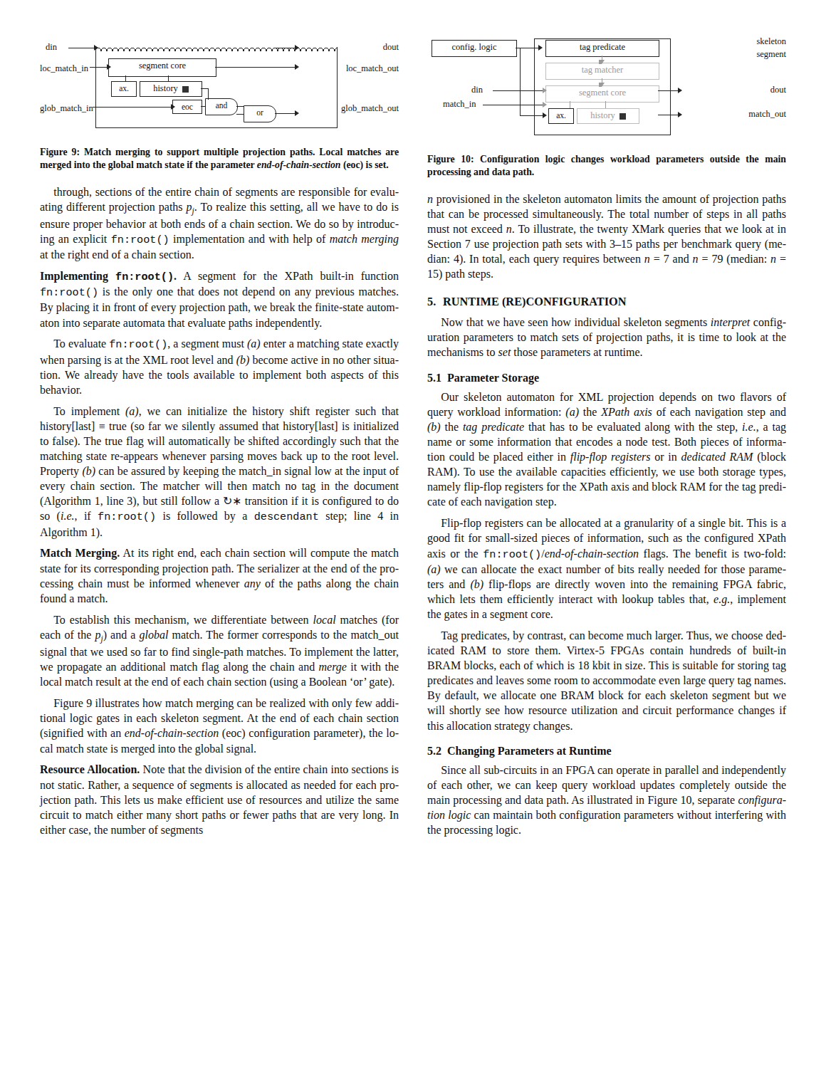segment core
ax.
history
eoc
and
or
din loc_match_in glob_match_in dout loc_match_out glob_match_out
Figure 9: Match merging to support multiple projection paths. Local matches are merged into the global match state if the parameter end-of-chain-section (eoc) is set.
through, sections of the entire chain of segments are responsible for evaluating different projection paths pj. To realize this setting, all we have to do is ensure proper behavior at both ends of a chain section. We do so by introducing an explicit fn:root() implementation and with help of match merging at the right end of a chain section.
Implementing fn:root(). A segment for the XPath built-in function fn:root() is the only one that does not depend on any previous matches. By placing it in front of every projection path, we break the finite-state automaton into separate automata that evaluate paths independently.
To evaluate fn:root(), a segment must (a) enter a matching state exactly when parsing is at the XML root level and (b) become active in no other situation. We already have the tools available to implement both aspects of this behavior.
To implement (a), we can initialize the history shift register such that history[last] ≡ true (so far we silently assumed that history[last] is initialized to false). The true flag will automatically be shifted accordingly such that the matching state re-appears whenever parsing moves back up to the root level. Property (b) can be assured by keeping the match_in signal low at the input of every chain section. The matcher will then match no tag in the document (Algorithm 1, line 3), but still follow a ↻∗ transition if it is configured to do so (i.e., if fn:root() is followed by a descendant step; line 4 in Algorithm 1).
Match Merging. At its right end, each chain section will compute the match state for its corresponding projection path. The serializer at the end of the processing chain must be informed whenever any of the paths along the chain found a match.
To establish this mechanism, we differentiate between local matches (for each of the pj) and a global match. The former corresponds to the match_out signal that we used so far to find single-path matches. To implement the latter, we propagate an additional match flag along the chain and merge it with the local match result at the end of each chain section (using a Boolean ‘or’ gate).
Figure 9 illustrates how match merging can be realized with only few additional logic gates in each skeleton segment. At the end of each chain section (signified with an end-of-chain-section (eoc) configuration parameter), the local match state is merged into the global signal.
Resource Allocation. Note that the division of the entire chain into sections is not static. Rather, a sequence of segments is allocated as needed for each projection path. This lets us make efficient use of resources and utilize the same circuit to match either many short paths or fewer paths that are very long. In either case, the number of segments
config. logic
tag predicate
tag matcher
segment core
ax.
history
skeleton segment din match_in dout match_out
Figure 10: Configuration logic changes workload parameters outside the main processing and data path.
n provisioned in the skeleton automaton limits the amount of projection paths that can be processed simultaneously. The total number of steps in all paths must not exceed n. To illustrate, the twenty XMark queries that we look at in Section 7 use projection path sets with 3–15 paths per benchmark query (median: 4). In total, each query requires between n = 7 and n = 79 (median: n = 15) path steps.
5. RUNTIME (RE)CONFIGURATION
Now that we have seen how individual skeleton segments interpret configuration parameters to match sets of projection paths, it is time to look at the mechanisms to set those parameters at runtime.
5.1 Parameter Storage
Our skeleton automaton for XML projection depends on two flavors of query workload information: (a) the XPath axis of each navigation step and (b) the tag predicate that has to be evaluated along with the step, i.e., a tag name or some information that encodes a node test. Both pieces of information could be placed either in flip-flop registers or in dedicated RAM (block RAM). To use the available capacities efficiently, we use both storage types, namely flip-flop registers for the XPath axis and block RAM for the tag predicate of each navigation step.
Flip-flop registers can be allocated at a granularity of a single bit. This is a good fit for small-sized pieces of information, such as the configured XPath axis or the fn:root()/end-of-chain-section flags. The benefit is two-fold: (a) we can allocate the exact number of bits really needed for those parameters and (b) flip-flops are directly woven into the remaining FPGA fabric, which lets them efficiently interact with lookup tables that, e.g., implement the gates in a segment core.
Tag predicates, by contrast, can become much larger. Thus, we choose dedicated RAM to store them. Virtex-5 FPGAs contain hundreds of built-in BRAM blocks, each of which is 18 kbit in size. This is suitable for storing tag predicates and leaves some room to accommodate even large query tag names. By default, we allocate one BRAM block for each skeleton segment but we will shortly see how resource utilization and circuit performance changes if this allocation strategy changes.
5.2 Changing Parameters at Runtime
Since all sub-circuits in an FPGA can operate in parallel and independently of each other, we can keep query workload updates completely outside the main processing and data path. As illustrated in Figure 10, separate configuration logic can maintain both configuration parameters without interfering with the processing logic.